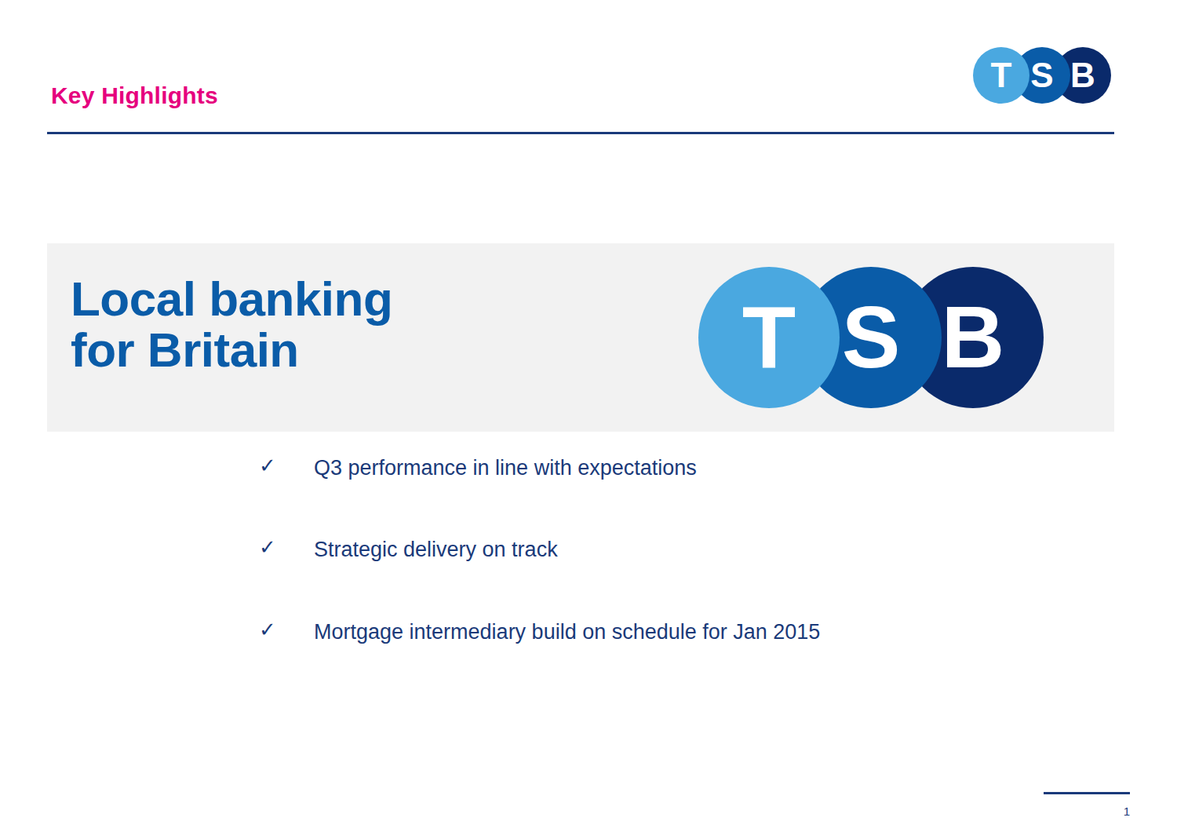Key Highlights
T
S
B
Local banking
for Britain
T
S
B
Q3 performance in line with expectations
Strategic delivery on track
Mortgage intermediary build on schedule for Jan 2015
1